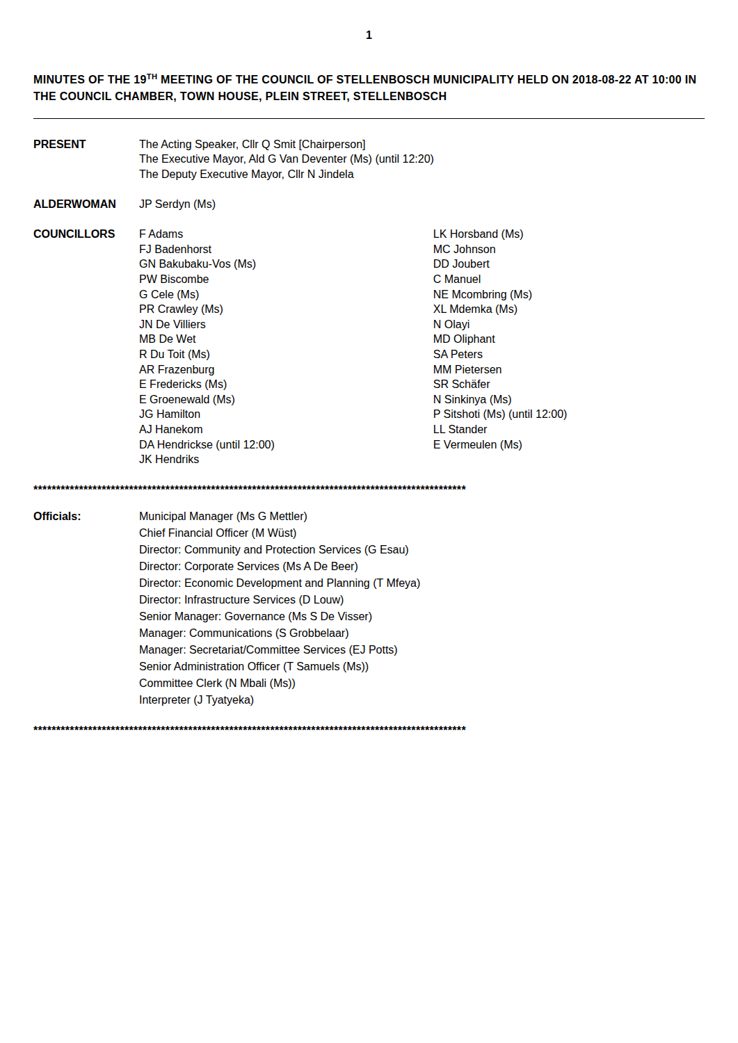1
MINUTES OF THE 19TH MEETING OF THE COUNCIL OF STELLENBOSCH MUNICIPALITY HELD ON 2018-08-22 AT 10:00 IN THE COUNCIL CHAMBER, TOWN HOUSE, PLEIN STREET, STELLENBOSCH
| PRESENT | The Acting Speaker, Cllr Q Smit [Chairperson] The Executive Mayor, Ald G Van Deventer (Ms) (until 12:20) The Deputy Executive Mayor, Cllr N Jindela |
| ALDERWOMAN | JP Serdyn (Ms) |
| COUNCILLORS | / F Adams FJ Badenhorst GN Bakubaku-Vos (Ms) PW Biscombe G Cele (Ms) PR Crawley (Ms) JN De Villiers MB De Wet R Du Toit (Ms) AR Frazenburg E Fredericks (Ms) E Groenewald (Ms) JG Hamilton AJ Hanekom DA Hendrickse (until 12:00) JK Hendriks / LK Horsband (Ms) MC Johnson DD Joubert C Manuel NE Mcombring (Ms) XL Mdemka (Ms) N Olayi MD Oliphant SA Peters MM Pietersen SR Schäfer N Sinkinya (Ms) P Sitshoti (Ms) (until 12:00) LL Stander E Vermeulen (Ms) / |
***********************************************************************************************
| Officials: | Municipal Manager (Ms G Mettler) Chief Financial Officer (M Wüst) Director: Community and Protection Services (G Esau) Director: Corporate Services (Ms A De Beer) Director: Economic Development and Planning (T Mfeya) Director: Infrastructure Services (D Louw) Senior Manager: Governance (Ms S De Visser) Manager: Communications (S Grobbelaar) Manager: Secretariat/Committee Services (EJ Potts) Senior Administration Officer (T Samuels (Ms)) Committee Clerk (N Mbali (Ms)) Interpreter (J Tyatyeka) |
***********************************************************************************************